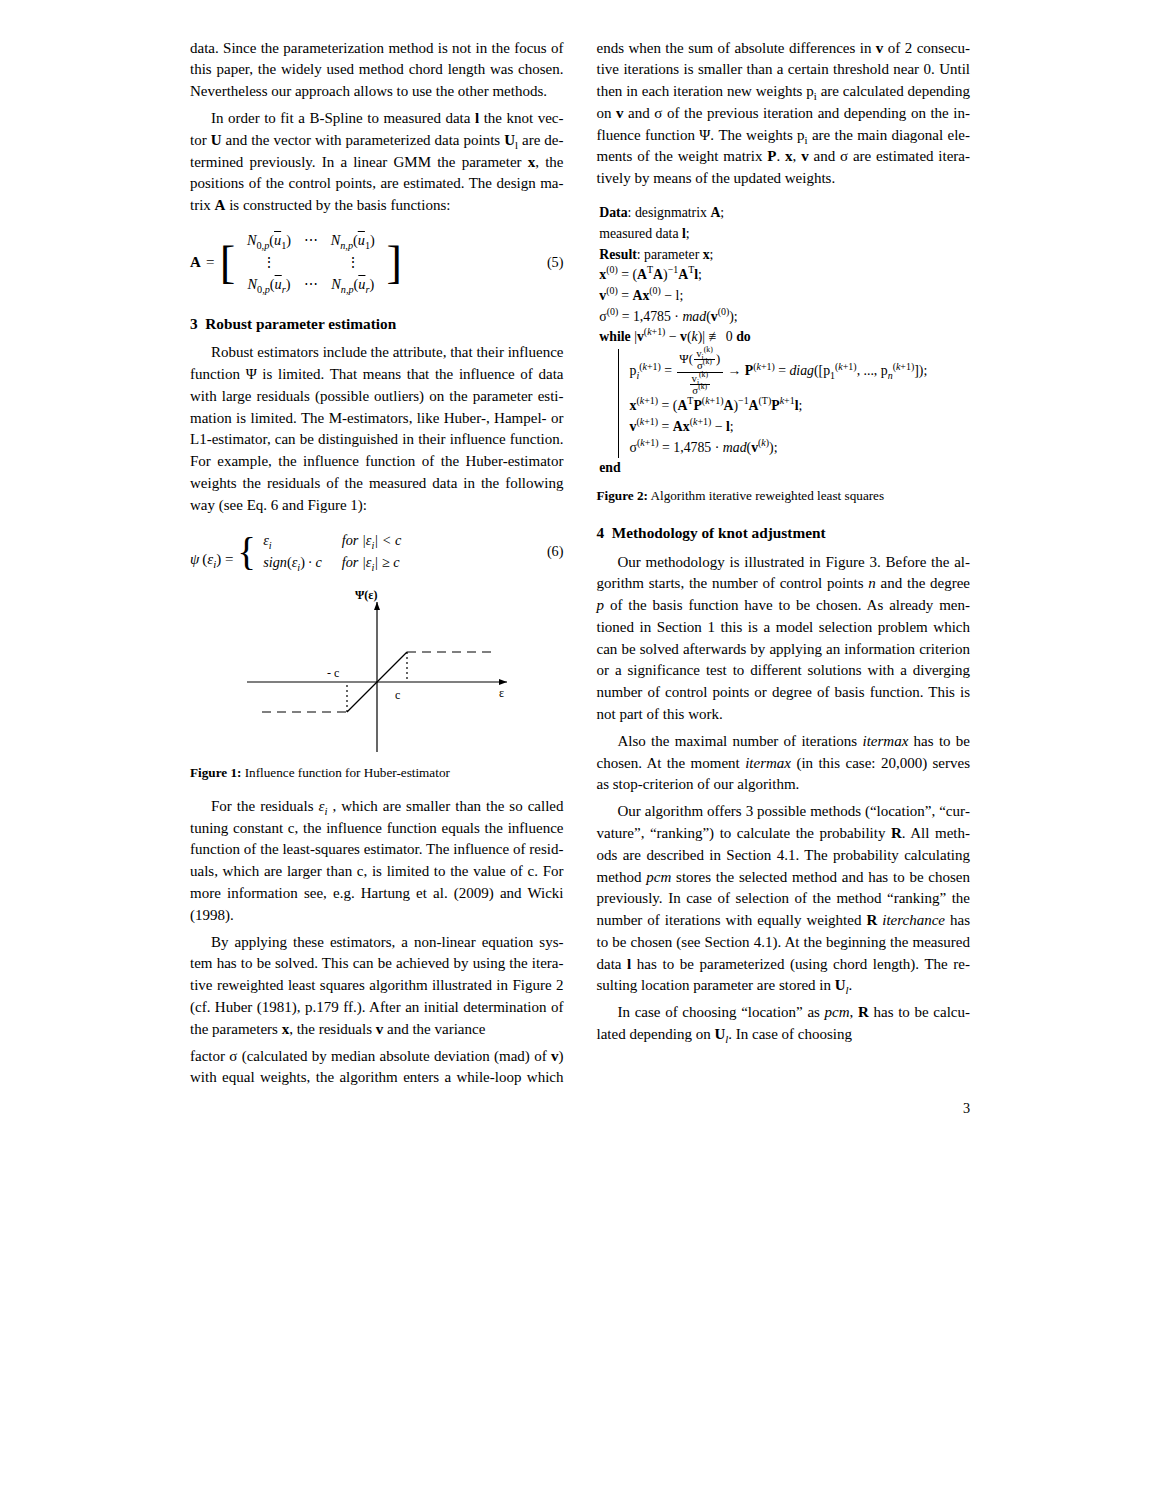data. Since the parameterization method is not in the focus of this paper, the widely used method chord length was chosen. Nevertheless our approach allows to use the other methods.
In order to fit a B-Spline to measured data l the knot vector U and the vector with parameterized data points Ul are determined previously. In a linear GMM the parameter x, the positions of the control points, are estimated. The design matrix A is constructed by the basis functions:
A = [
| N 0, p ( u 1 ) | ⋯ | N n , p ( u 1 ) |
| ⋮ | | ⋮ |
| N 0, p ( u r ) | ⋯ | N n , p ( u r ) |
]
(5)
3 Robust parameter estimation
Robust estimators include the attribute, that their influence function Ψ is limited. That means that the influence of data with large residuals (possible outliers) on the parameter estimation is limited. The M-estimators, like Huber-, Hampel- or L1-estimator, can be distinguished in their influence function. For example, the influence function of the Huber-estimator weights the residuals of the measured data in the following way (see Eq. 6 and Figure 1):
ψ (εi) = {
| ε i | for / ε i / < c |
| sign ( ε i ) · c | for / ε i / ≥ c |
(6)
Ψ(ε) ε - c c
Figure 1: Influence function for Huber-estimator
For the residuals εi , which are smaller than the so called tuning constant c, the influence function equals the influence function of the least-squares estimator. The influence of residuals, which are larger than c, is limited to the value of c. For more information see, e.g. Hartung et al. (2009) and Wicki (1998).
By applying these estimators, a non-linear equation system has to be solved. This can be achieved by using the iterative reweighted least squares algorithm illustrated in Figure 2 (cf. Huber (1981), p.179 ff.). After an initial determination of the parameters x, the residuals v and the variance
factor σ (calculated by median absolute deviation (mad) of v) with equal weights, the algorithm enters a while-loop which ends when the sum of absolute differences in v of 2 consecutive iterations is smaller than a certain threshold near 0. Until then in each iteration new weights pi are calculated depending on v and σ of the previous iteration and depending on the influence function Ψ. The weights pi are the main diagonal elements of the weight matrix P. x, v and σ are estimated iteratively by means of the updated weights.
Data: designmatrix A; measured data l; Result: parameter x; x(0) = (ATA)−1ATl; v(0) = Ax(0) − l; σ(0) = 1,4785 · mad(v(0)); while |v(k+1) − v(k)| ≢ 0 do pi(k+1) = Ψ(vi(k) σ(k)) vi(k) σ(k) → P(k+1) = diag([p1(k+1), ..., pn(k+1)]); x(k+1) = (ATP(k+1)A)−1A(T)Pk+1l; v(k+1) = Ax(k+1) − l; σ(k+1) = 1,4785 · mad(v(k)); end
Figure 2: Algorithm iterative reweighted least squares
4 Methodology of knot adjustment
Our methodology is illustrated in Figure 3. Before the algorithm starts, the number of control points n and the degree p of the basis function have to be chosen. As already mentioned in Section 1 this is a model selection problem which can be solved afterwards by applying an information criterion or a significance test to different solutions with a diverging number of control points or degree of basis function. This is not part of this work.
Also the maximal number of iterations itermax has to be chosen. At the moment itermax (in this case: 20,000) serves as stop-criterion of our algorithm.
Our algorithm offers 3 possible methods (“location”, “curvature”, “ranking”) to calculate the probability R. All methods are described in Section 4.1. The probability calculating method pcm stores the selected method and has to be chosen previously. In case of selection of the method “ranking” the number of iterations with equally weighted R iterchance has to be chosen (see Section 4.1). At the beginning the measured data l has to be parameterized (using chord length). The resulting location parameter are stored in Ul.
In case of choosing “location” as pcm, R has to be calculated depending on Ul. In case of choosing
3